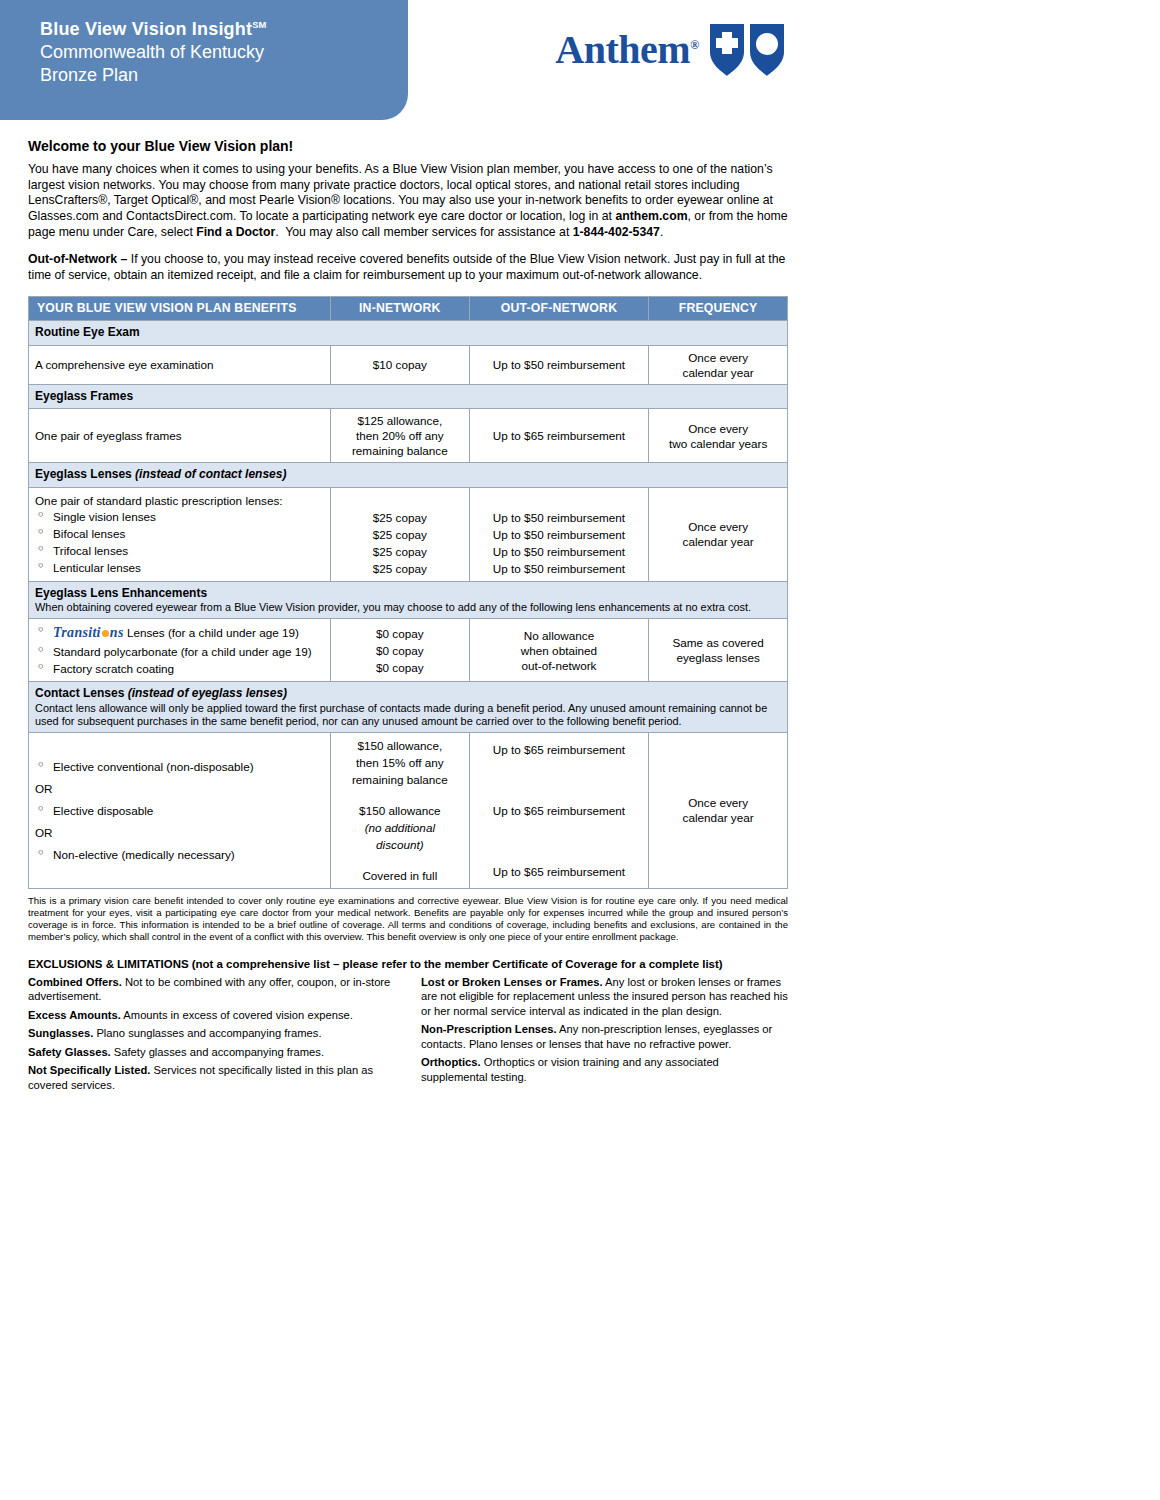Blue View Vision InsightSM
Commonwealth of Kentucky
Bronze Plan
Anthem®
Welcome to your Blue View Vision plan!
You have many choices when it comes to using your benefits. As a Blue View Vision plan member, you have access to one of the nation’s largest vision networks. You may choose from many private practice doctors, local optical stores, and national retail stores including LensCrafters®, Target Optical®, and most Pearle Vision® locations. You may also use your in-network benefits to order eyewear online at Glasses.com and ContactsDirect.com. To locate a participating network eye care doctor or location, log in at anthem.com, or from the home page menu under Care, select Find a Doctor. You may also call member services for assistance at 1-844-402-5347.
Out-of-Network – If you choose to, you may instead receive covered benefits outside of the Blue View Vision network. Just pay in full at the time of service, obtain an itemized receipt, and file a claim for reimbursement up to your maximum out-of-network allowance.
| YOUR BLUE VIEW VISION PLAN BENEFITS | IN-NETWORK | OUT-OF-NETWORK | FREQUENCY |
| --- | --- | --- | --- |
| Routine Eye Exam |
| A comprehensive eye examination | $10 copay | Up to $50 reimbursement | Once every calendar year |
| Eyeglass Frames |
| One pair of eyeglass frames | $125 allowance, then 20% off any remaining balance | Up to $65 reimbursement | Once every two calendar years |
| Eyeglass Lenses (instead of contact lenses) |
| One pair of standard plastic prescription lenses: Single vision lenses Bifocal lenses Trifocal lenses Lenticular lenses | $25 copay $25 copay $25 copay $25 copay | Up to $50 reimbursement Up to $50 reimbursement Up to $50 reimbursement Up to $50 reimbursement | Once every calendar year |
| Eyeglass Lens Enhancements When obtaining covered eyewear from a Blue View Vision provider, you may choose to add any of the following lens enhancements at no extra cost. |
| Transiti ns Lenses (for a child under age 19) Standard polycarbonate (for a child under age 19) Factory scratch coating | $0 copay $0 copay $0 copay | No allowance when obtained out-of-network | Same as covered eyeglass lenses |
| Contact Lenses (instead of eyeglass lenses) Contact lens allowance will only be applied toward the first purchase of contacts made during a benefit period. Any unused amount remaining cannot be used for subsequent purchases in the same benefit period, nor can any unused amount be carried over to the following benefit period. |
| Elective conventional (non-disposable) OR Elective disposable OR Non-elective (medically necessary) | $150 allowance, then 15% off any remaining balance $150 allowance (no additional discount) Covered in full | Up to $65 reimbursement Up to $65 reimbursement Up to $65 reimbursement | Once every calendar year |
This is a primary vision care benefit intended to cover only routine eye examinations and corrective eyewear. Blue View Vision is for routine eye care only. If you need medical treatment for your eyes, visit a participating eye care doctor from your medical network. Benefits are payable only for expenses incurred while the group and insured person’s coverage is in force. This information is intended to be a brief outline of coverage. All terms and conditions of coverage, including benefits and exclusions, are contained in the member’s policy, which shall control in the event of a conflict with this overview. This benefit overview is only one piece of your entire enrollment package.
EXCLUSIONS & LIMITATIONS (not a comprehensive list – please refer to the member Certificate of Coverage for a complete list)
Combined Offers. Not to be combined with any offer, coupon, or in-store advertisement.
Excess Amounts. Amounts in excess of covered vision expense.
Sunglasses. Plano sunglasses and accompanying frames.
Safety Glasses. Safety glasses and accompanying frames.
Not Specifically Listed. Services not specifically listed in this plan as covered services.
Lost or Broken Lenses or Frames. Any lost or broken lenses or frames are not eligible for replacement unless the insured person has reached his or her normal service interval as indicated in the plan design.
Non-Prescription Lenses. Any non-prescription lenses, eyeglasses or contacts. Plano lenses or lenses that have no refractive power.
Orthoptics. Orthoptics or vision training and any associated supplemental testing.